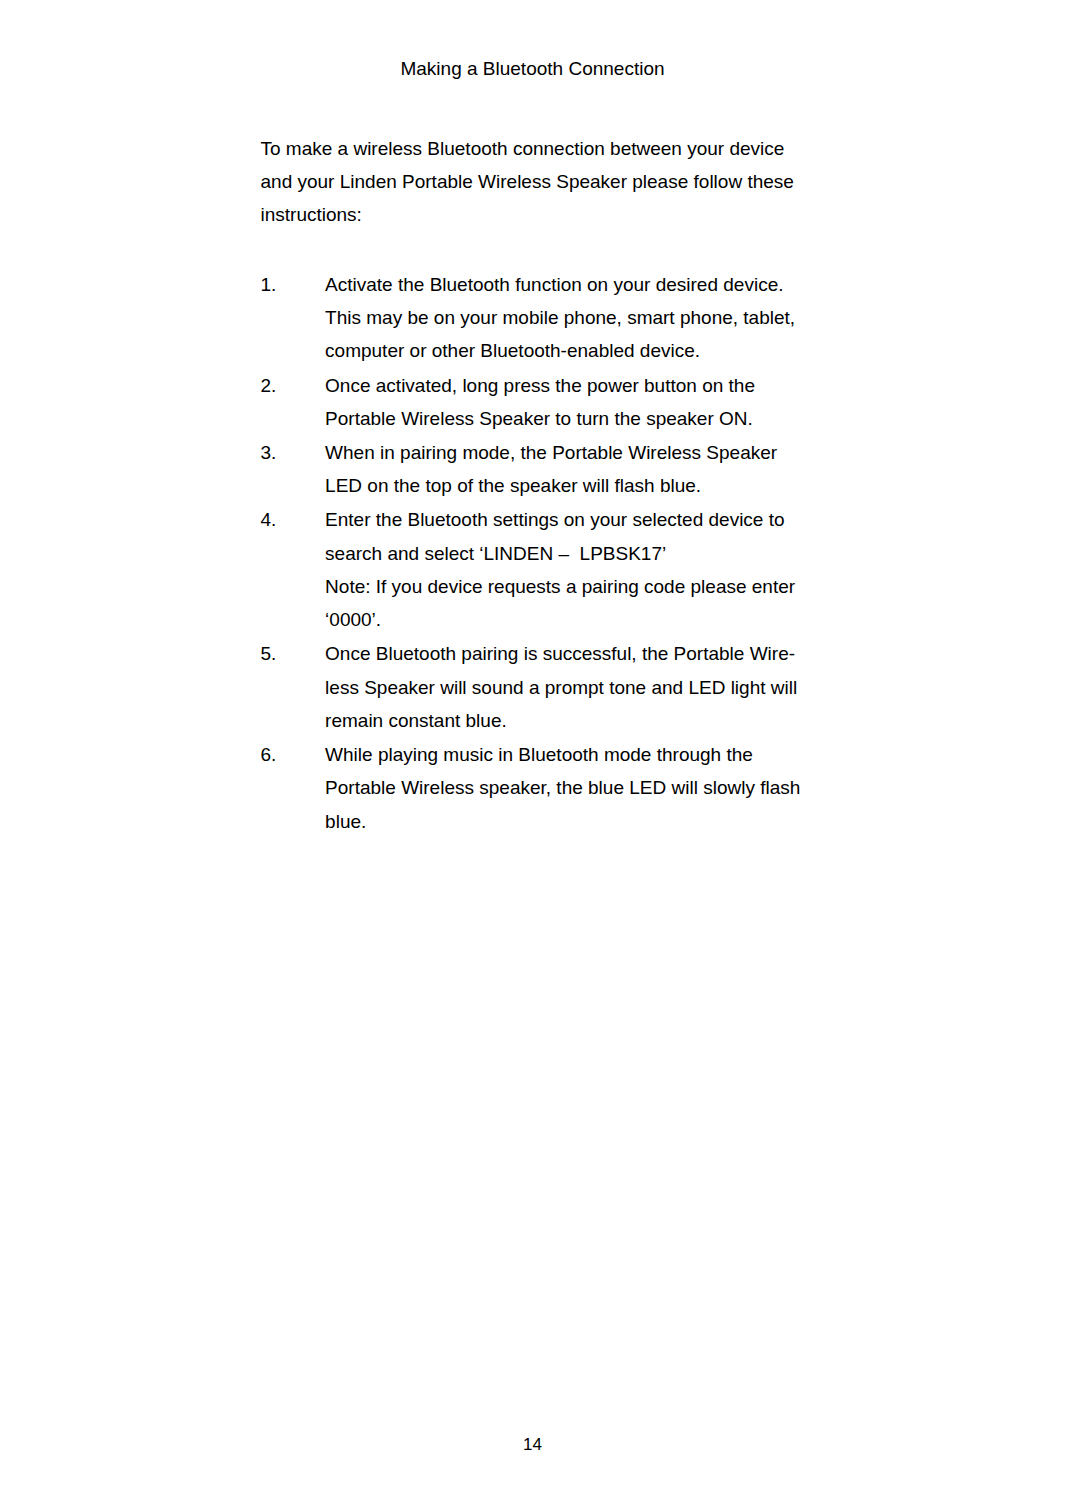Making a Bluetooth Connection
To make a wireless Bluetooth connection between your device and your Linden Portable Wireless Speaker please follow these instructions:
1. Activate the Bluetooth function on your desired device. This may be on your mobile phone, smart phone, tablet, computer or other Bluetooth-enabled device.
2. Once activated, long press the power button on the Portable Wireless Speaker to turn the speaker ON.
3. When in pairing mode, the Portable Wireless Speaker LED on the top of the speaker will flash blue.
4. Enter the Bluetooth settings on your selected device to search and select ‘LINDEN – LPBSK17’ Note: If you device requests a pairing code please enter ‘0000’.
5. Once Bluetooth pairing is successful, the Portable Wire­less Speaker will sound a prompt tone and LED light will remain constant blue.
6. While playing music in Bluetooth mode through the Portable Wireless speaker, the blue LED will slowly flash blue.
14